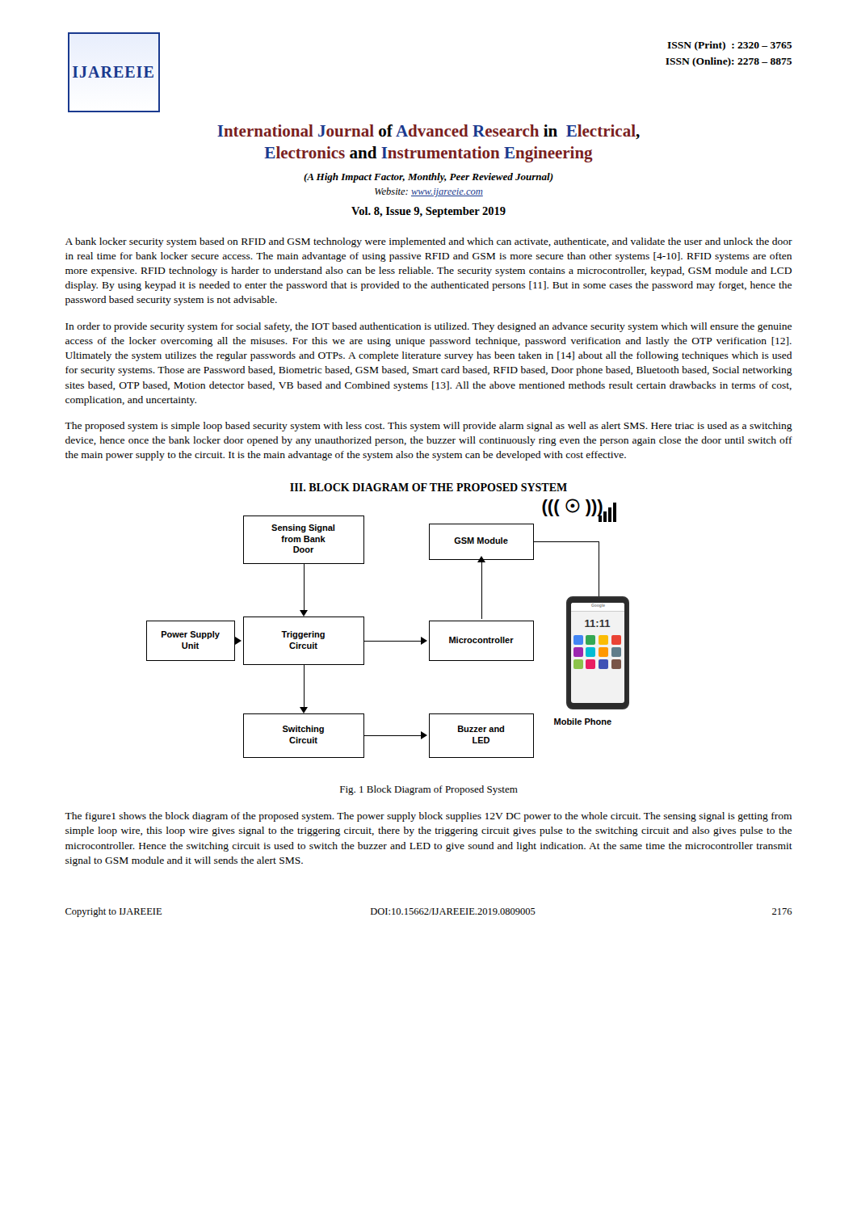IJAREEIE
ISSN (Print) : 2320 – 3765
ISSN (Online): 2278 – 8875
International Journal of Advanced Research in Electrical,
Electronics and Instrumentation Engineering
(A High Impact Factor, Monthly, Peer Reviewed Journal)
Website: www.ijareeie.com
Vol. 8, Issue 9, September 2019
A bank locker security system based on RFID and GSM technology were implemented and which can activate, authenticate, and validate the user and unlock the door in real time for bank locker secure access. The main advantage of using passive RFID and GSM is more secure than other systems [4-10]. RFID systems are often more expensive. RFID technology is harder to understand also can be less reliable. The security system contains a microcontroller, keypad, GSM module and LCD display. By using keypad it is needed to enter the password that is provided to the authenticated persons [11]. But in some cases the password may forget, hence the password based security system is not advisable.
In order to provide security system for social safety, the IOT based authentication is utilized. They designed an advance security system which will ensure the genuine access of the locker overcoming all the misuses. For this we are using unique password technique, password verification and lastly the OTP verification [12]. Ultimately the system utilizes the regular passwords and OTPs. A complete literature survey has been taken in [14] about all the following techniques which is used for security systems. Those are Password based, Biometric based, GSM based, Smart card based, RFID based, Door phone based, Bluetooth based, Social networking sites based, OTP based, Motion detector based, VB based and Combined systems [13]. All the above mentioned methods result certain drawbacks in terms of cost, complication, and uncertainty.
The proposed system is simple loop based security system with less cost. This system will provide alarm signal as well as alert SMS. Here triac is used as a switching device, hence once the bank locker door opened by any unauthorized person, the buzzer will continuously ring even the person again close the door until switch off the main power supply to the circuit. It is the main advantage of the system also the system can be developed with cost effective.
III. BLOCK DIAGRAM OF THE PROPOSED SYSTEM
Sensing Signal
from Bank
Door
GSM Module
Power Supply
Unit
Triggering
Circuit
Microcontroller
Switching
Circuit
Buzzer and
LED
((( ☉ )))
Google
11:11
Mobile Phone
Fig. 1 Block Diagram of Proposed System
The figure1 shows the block diagram of the proposed system. The power supply block supplies 12V DC power to the whole circuit. The sensing signal is getting from simple loop wire, this loop wire gives signal to the triggering circuit, there by the triggering circuit gives pulse to the switching circuit and also gives pulse to the microcontroller. Hence the switching circuit is used to switch the buzzer and LED to give sound and light indication. At the same time the microcontroller transmit signal to GSM module and it will sends the alert SMS.
Copyright to IJAREEIE
DOI:10.15662/IJAREEIE.2019.0809005
2176